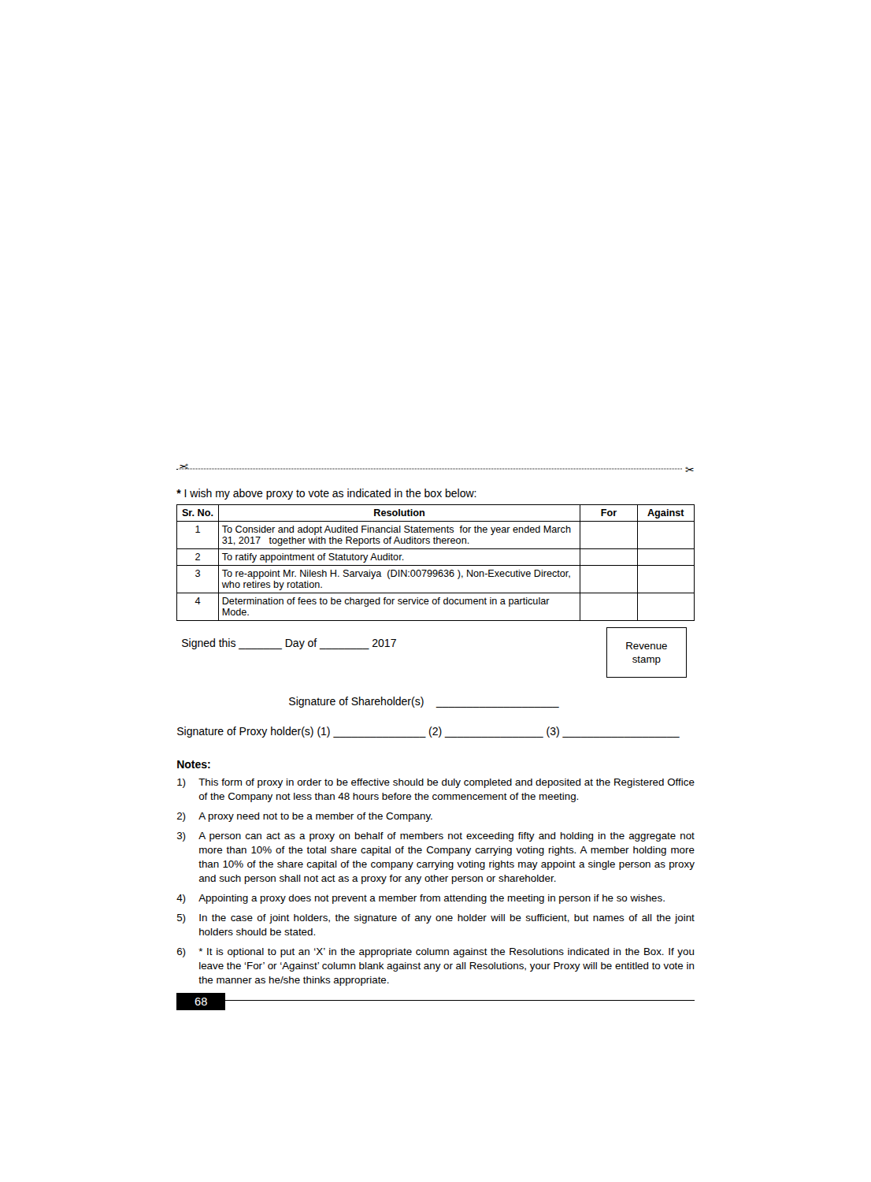✂
✂
* I wish my above proxy to vote as indicated in the box below:
| Sr. No. | Resolution | For | Against |
| --- | --- | --- | --- |
| 1 | To Consider and adopt Audited Financial Statements for the year ended March 31, 2017 together with the Reports of Auditors thereon. | | |
| 2 | To ratify appointment of Statutory Auditor. | | |
| 3 | To re-appoint Mr. Nilesh H. Sarvaiya (DIN:00799636 ), Non-Executive Director, who retires by rotation. | | |
| 4 | Determination of fees to be charged for service of document in a particular Mode. | | |
Signed this _______ Day of ________ 2017
Revenue
stamp
Signature of Shareholder(s) ____________________
Signature of Proxy holder(s) (1) _______________ (2) ________________ (3) ___________________
Notes:
This form of proxy in order to be effective should be duly completed and deposited at the Registered Office of the Company not less than 48 hours before the commencement of the meeting.
A proxy need not to be a member of the Company.
A person can act as a proxy on behalf of members not exceeding fifty and holding in the aggregate not more than 10% of the total share capital of the Company carrying voting rights. A member holding more than 10% of the share capital of the company carrying voting rights may appoint a single person as proxy and such person shall not act as a proxy for any other person or shareholder.
Appointing a proxy does not prevent a member from attending the meeting in person if he so wishes.
In the case of joint holders, the signature of any one holder will be sufficient, but names of all the joint holders should be stated.
* It is optional to put an ‘X’ in the appropriate column against the Resolutions indicated in the Box. If you leave the ‘For’ or ‘Against’ column blank against any or all Resolutions, your Proxy will be entitled to vote in the manner as he/she thinks appropriate.
68